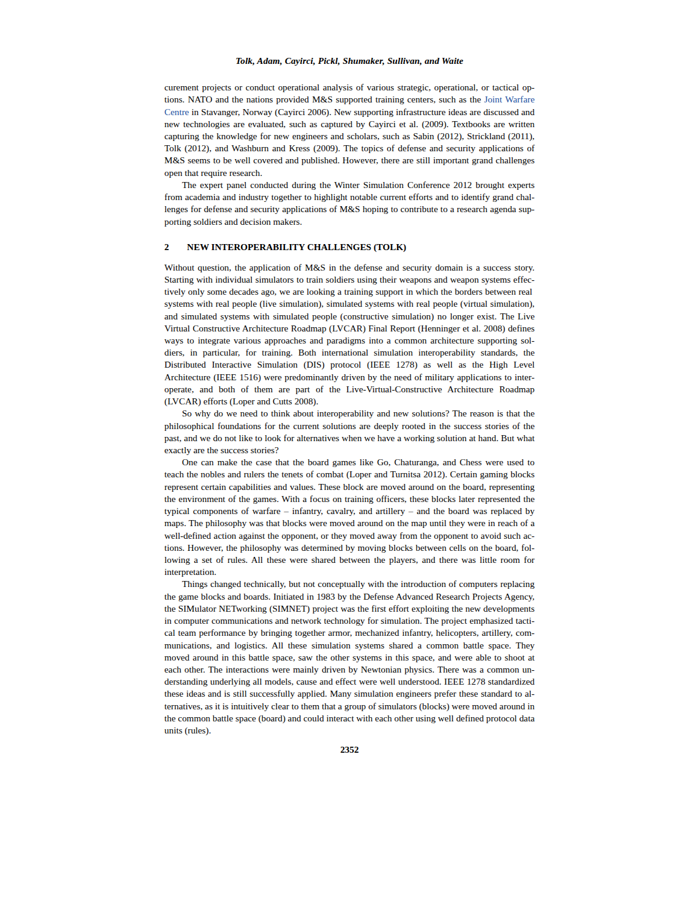Tolk, Adam, Cayirci, Pickl, Shumaker, Sullivan, and Waite
curement projects or conduct operational analysis of various strategic, operational, or tactical options. NATO and the nations provided M&S supported training centers, such as the Joint Warfare Centre in Stavanger, Norway (Cayirci 2006). New supporting infrastructure ideas are discussed and new technologies are evaluated, such as captured by Cayirci et al. (2009). Textbooks are written capturing the knowledge for new engineers and scholars, such as Sabin (2012), Strickland (2011), Tolk (2012), and Washburn and Kress (2009). The topics of defense and security applications of M&S seems to be well covered and published. However, there are still important grand challenges open that require research.
The expert panel conducted during the Winter Simulation Conference 2012 brought experts from academia and industry together to highlight notable current efforts and to identify grand challenges for defense and security applications of M&S hoping to contribute to a research agenda supporting soldiers and decision makers.
2 NEW INTEROPERABILITY CHALLENGES (TOLK)
Without question, the application of M&S in the defense and security domain is a success story. Starting with individual simulators to train soldiers using their weapons and weapon systems effectively only some decades ago, we are looking a training support in which the borders between real systems with real people (live simulation), simulated systems with real people (virtual simulation), and simulated systems with simulated people (constructive simulation) no longer exist. The Live Virtual Constructive Architecture Roadmap (LVCAR) Final Report (Henninger et al. 2008) defines ways to integrate various approaches and paradigms into a common architecture supporting soldiers, in particular, for training. Both international simulation interoperability standards, the Distributed Interactive Simulation (DIS) protocol (IEEE 1278) as well as the High Level Architecture (IEEE 1516) were predominantly driven by the need of military applications to interoperate, and both of them are part of the Live-Virtual-Constructive Architecture Roadmap (LVCAR) efforts (Loper and Cutts 2008).
So why do we need to think about interoperability and new solutions? The reason is that the philosophical foundations for the current solutions are deeply rooted in the success stories of the past, and we do not like to look for alternatives when we have a working solution at hand. But what exactly are the success stories?
One can make the case that the board games like Go, Chaturanga, and Chess were used to teach the nobles and rulers the tenets of combat (Loper and Turnitsa 2012). Certain gaming blocks represent certain capabilities and values. These block are moved around on the board, representing the environment of the games. With a focus on training officers, these blocks later represented the typical components of warfare – infantry, cavalry, and artillery – and the board was replaced by maps. The philosophy was that blocks were moved around on the map until they were in reach of a well-defined action against the opponent, or they moved away from the opponent to avoid such actions. However, the philosophy was determined by moving blocks between cells on the board, following a set of rules. All these were shared between the players, and there was little room for interpretation.
Things changed technically, but not conceptually with the introduction of computers replacing the game blocks and boards. Initiated in 1983 by the Defense Advanced Research Projects Agency, the SIMulator NETworking (SIMNET) project was the first effort exploiting the new developments in computer communications and network technology for simulation. The project emphasized tactical team performance by bringing together armor, mechanized infantry, helicopters, artillery, communications, and logistics. All these simulation systems shared a common battle space. They moved around in this battle space, saw the other systems in this space, and were able to shoot at each other. The interactions were mainly driven by Newtonian physics. There was a common understanding underlying all models, cause and effect were well understood. IEEE 1278 standardized these ideas and is still successfully applied. Many simulation engineers prefer these standard to alternatives, as it is intuitively clear to them that a group of simulators (blocks) were moved around in the common battle space (board) and could interact with each other using well defined protocol data units (rules).
2352